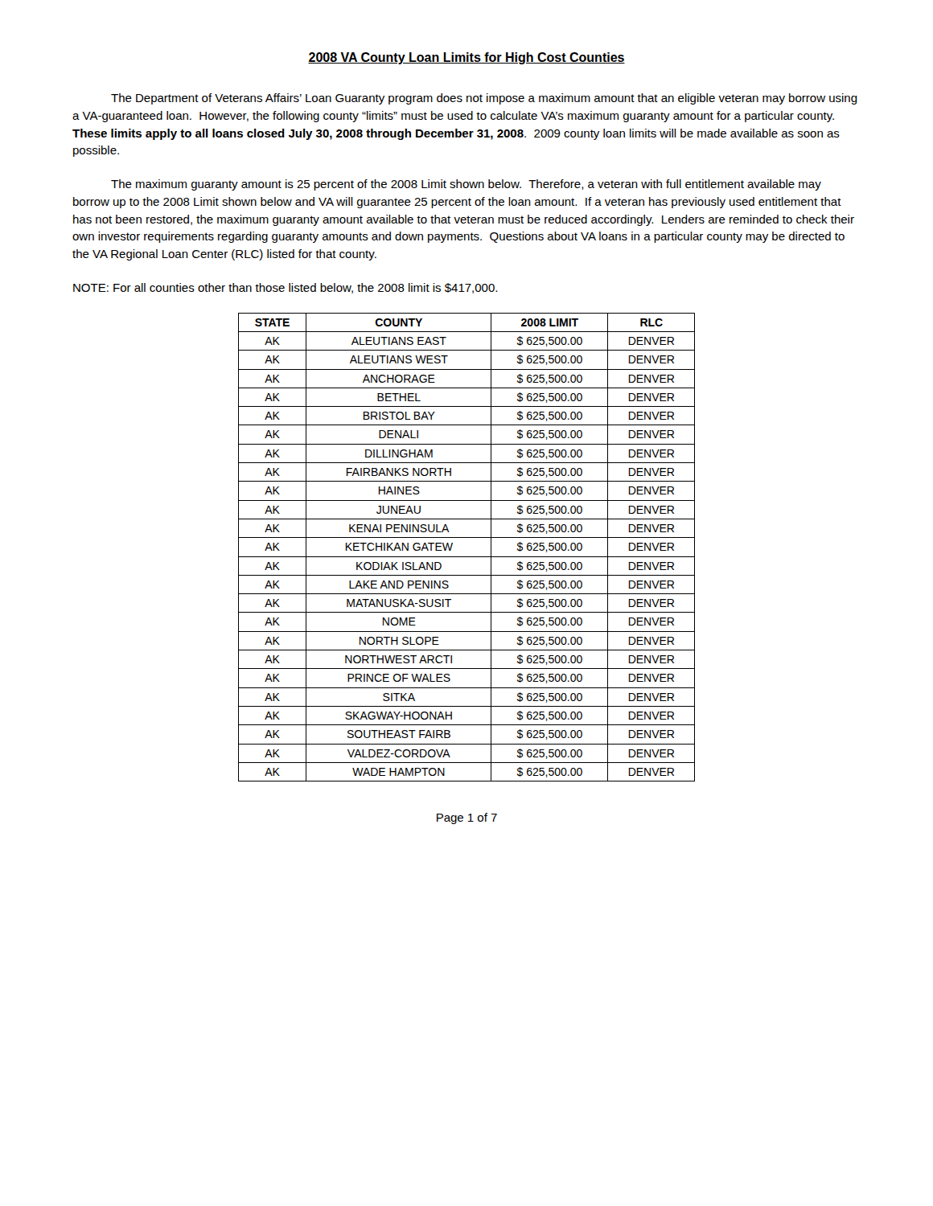2008 VA County Loan Limits for High Cost Counties
The Department of Veterans Affairs’ Loan Guaranty program does not impose a maximum amount that an eligible veteran may borrow using a VA-guaranteed loan. However, the following county “limits” must be used to calculate VA’s maximum guaranty amount for a particular county. These limits apply to all loans closed July 30, 2008 through December 31, 2008. 2009 county loan limits will be made available as soon as possible.
The maximum guaranty amount is 25 percent of the 2008 Limit shown below. Therefore, a veteran with full entitlement available may borrow up to the 2008 Limit shown below and VA will guarantee 25 percent of the loan amount. If a veteran has previously used entitlement that has not been restored, the maximum guaranty amount available to that veteran must be reduced accordingly. Lenders are reminded to check their own investor requirements regarding guaranty amounts and down payments. Questions about VA loans in a particular county may be directed to the VA Regional Loan Center (RLC) listed for that county.
NOTE: For all counties other than those listed below, the 2008 limit is $417,000.
| STATE | COUNTY | 2008 LIMIT | RLC |
| --- | --- | --- | --- |
| AK | ALEUTIANS EAST | $ 625,500.00 | DENVER |
| AK | ALEUTIANS WEST | $ 625,500.00 | DENVER |
| AK | ANCHORAGE | $ 625,500.00 | DENVER |
| AK | BETHEL | $ 625,500.00 | DENVER |
| AK | BRISTOL BAY | $ 625,500.00 | DENVER |
| AK | DENALI | $ 625,500.00 | DENVER |
| AK | DILLINGHAM | $ 625,500.00 | DENVER |
| AK | FAIRBANKS NORTH | $ 625,500.00 | DENVER |
| AK | HAINES | $ 625,500.00 | DENVER |
| AK | JUNEAU | $ 625,500.00 | DENVER |
| AK | KENAI PENINSULA | $ 625,500.00 | DENVER |
| AK | KETCHIKAN GATEW | $ 625,500.00 | DENVER |
| AK | KODIAK ISLAND | $ 625,500.00 | DENVER |
| AK | LAKE AND PENINS | $ 625,500.00 | DENVER |
| AK | MATANUSKA-SUSIT | $ 625,500.00 | DENVER |
| AK | NOME | $ 625,500.00 | DENVER |
| AK | NORTH SLOPE | $ 625,500.00 | DENVER |
| AK | NORTHWEST ARCTI | $ 625,500.00 | DENVER |
| AK | PRINCE OF WALES | $ 625,500.00 | DENVER |
| AK | SITKA | $ 625,500.00 | DENVER |
| AK | SKAGWAY-HOONAH | $ 625,500.00 | DENVER |
| AK | SOUTHEAST FAIRB | $ 625,500.00 | DENVER |
| AK | VALDEZ-CORDOVA | $ 625,500.00 | DENVER |
| AK | WADE HAMPTON | $ 625,500.00 | DENVER |
Page 1 of 7